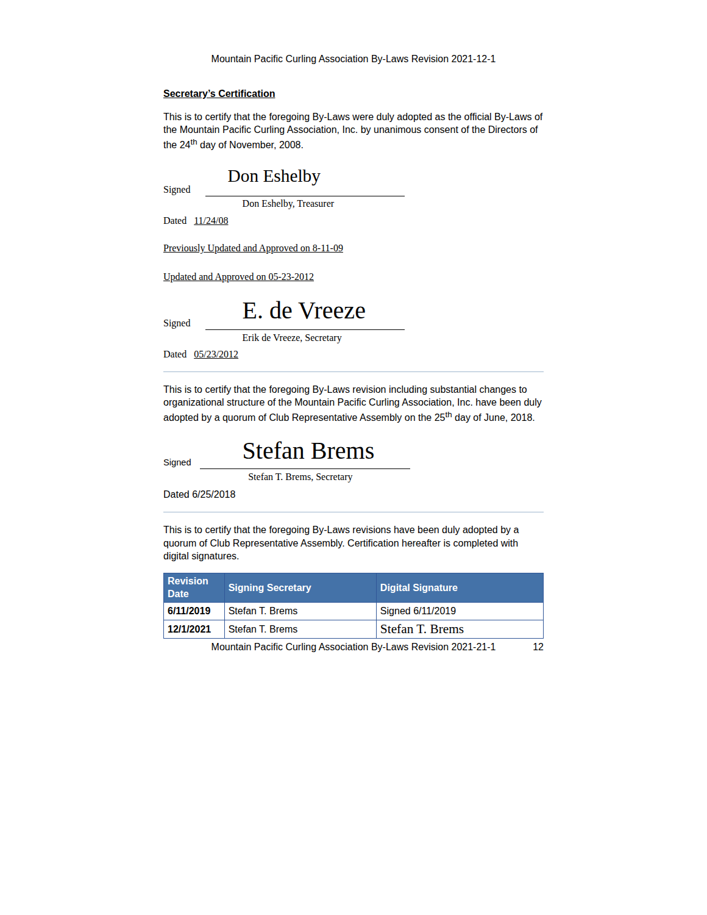Mountain Pacific Curling Association By-Laws Revision 2021-12-1
Secretary’s Certification
This is to certify that the foregoing By-Laws were duly adopted as the official By-Laws of the Mountain Pacific Curling Association, Inc. by unanimous consent of the Directors of the 24th day of November, 2008.
Don Eshelby
Signed
Don Eshelby, Treasurer
Dated 11/24/08
Previously Updated and Approved on 8-11-09
Updated and Approved on 05-23-2012
E. de Vreeze
Signed
Erik de Vreeze, Secretary
Dated 05/23/2012
This is to certify that the foregoing By-Laws revision including substantial changes to organizational structure of the Mountain Pacific Curling Association, Inc. have been duly adopted by a quorum of Club Representative Assembly on the 25th day of June, 2018.
Stefan Brems
Signed
Stefan T. Brems, Secretary
Dated 6/25/2018
This is to certify that the foregoing By-Laws revisions have been duly adopted by a quorum of Club Representative Assembly. Certification hereafter is completed with digital signatures.
| Revision Date | Signing Secretary | Digital Signature |
| --- | --- | --- |
| 6/11/2019 | Stefan T. Brems | Signed 6/11/2019 |
| 12/1/2021 | Stefan T. Brems | Stefan T. Brems |
Mountain Pacific Curling Association By-Laws Revision 2021-21-1 12